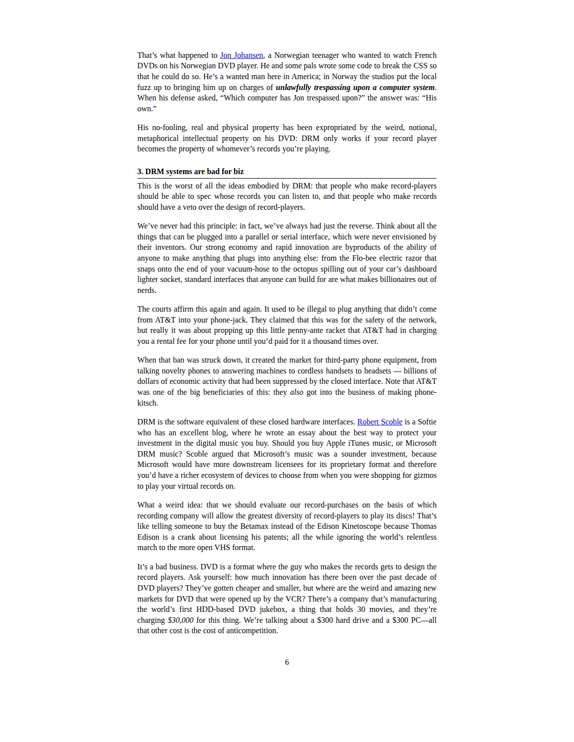That’s what happened to Jon Johansen, a Norwegian teenager who wanted to watch French DVDs on his Norwegian DVD player. He and some pals wrote some code to break the CSS so that he could do so. He’s a wanted man here in America; in Norway the studios put the local fuzz up to bringing him up on charges of unlawfully trespassing upon a computer system. When his defense asked, “Which computer has Jon trespassed upon?” the answer was: “His own.”
His no-fooling, real and physical property has been expropriated by the weird, notional, metaphorical intellectual property on his DVD: DRM only works if your record player becomes the property of whomever’s records you’re playing.
3. DRM systems are bad for biz
This is the worst of all the ideas embodied by DRM: that people who make record-players should be able to spec whose records you can listen to, and that people who make records should have a veto over the design of record-players.
We’ve never had this principle: in fact, we’ve always had just the reverse. Think about all the things that can be plugged into a parallel or serial interface, which were never envisioned by their inventors. Our strong economy and rapid innovation are byproducts of the ability of anyone to make anything that plugs into anything else: from the Flo-bee electric razor that snaps onto the end of your vacuum-hose to the octopus spilling out of your car’s dashboard lighter socket, standard interfaces that anyone can build for are what makes billionaires out of nerds.
The courts affirm this again and again. It used to be illegal to plug anything that didn’t come from AT&T into your phone-jack. They claimed that this was for the safety of the network, but really it was about propping up this little penny-ante racket that AT&T had in charging you a rental fee for your phone until you’d paid for it a thousand times over.
When that ban was struck down, it created the market for third-party phone equipment, from talking novelty phones to answering machines to cordless handsets to headsets — billions of dollars of economic activity that had been suppressed by the closed interface. Note that AT&T was one of the big beneficiaries of this: they also got into the business of making phone-kitsch.
DRM is the software equivalent of these closed hardware interfaces. Robert Scoble is a Softie who has an excellent blog, where he wrote an essay about the best way to protect your investment in the digital music you buy. Should you buy Apple iTunes music, or Microsoft DRM music? Scoble argued that Microsoft’s music was a sounder investment, because Microsoft would have more downstream licensees for its proprietary format and therefore you’d have a richer ecosystem of devices to choose from when you were shopping for gizmos to play your virtual records on.
What a weird idea: that we should evaluate our record-purchases on the basis of which recording company will allow the greatest diversity of record-players to play its discs! That’s like telling someone to buy the Betamax instead of the Edison Kinetoscope because Thomas Edison is a crank about licensing his patents; all the while ignoring the world’s relentless march to the more open VHS format.
It’s a bad business. DVD is a format where the guy who makes the records gets to design the record players. Ask yourself: how much innovation has there been over the past decade of DVD players? They’ve gotten cheaper and smaller, but where are the weird and amazing new markets for DVD that were opened up by the VCR? There’s a company that’s manufacturing the world’s first HDD-based DVD jukebox, a thing that holds 30 movies, and they’re charging $30,000 for this thing. We’re talking about a $300 hard drive and a $300 PC—all that other cost is the cost of anticompetition.
6